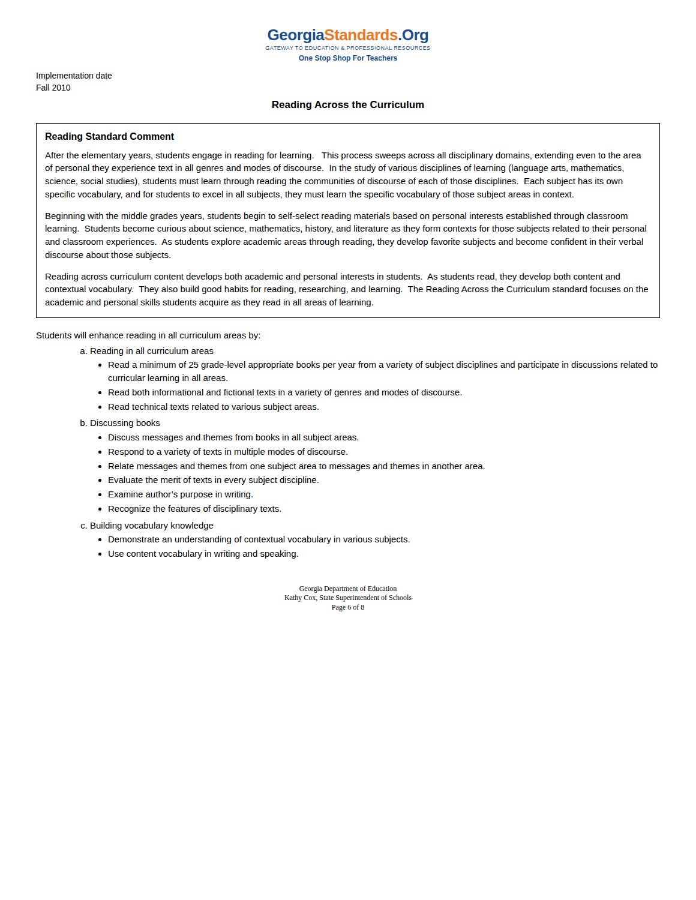Georgia Standards.Org
GATEWAY TO EDUCATION & PROFESSIONAL RESOURCES
One Stop Shop For Teachers
Implementation date
Fall 2010
Reading Across the Curriculum
Reading Standard Comment
After the elementary years, students engage in reading for learning. This process sweeps across all disciplinary domains, extending even to the area of personal they experience text in all genres and modes of discourse. In the study of various disciplines of learning (language arts, mathematics, science, social studies), students must learn through reading the communities of discourse of each of those disciplines. Each subject has its own specific vocabulary, and for students to excel in all subjects, they must learn the specific vocabulary of those subject areas in context.
Beginning with the middle grades years, students begin to self-select reading materials based on personal interests established through classroom learning. Students become curious about science, mathematics, history, and literature as they form contexts for those subjects related to their personal and classroom experiences. As students explore academic areas through reading, they develop favorite subjects and become confident in their verbal discourse about those subjects.
Reading across curriculum content develops both academic and personal interests in students. As students read, they develop both content and contextual vocabulary. They also build good habits for reading, researching, and learning. The Reading Across the Curriculum standard focuses on the academic and personal skills students acquire as they read in all areas of learning.
Students will enhance reading in all curriculum areas by:
Reading in all curriculum areas
Read a minimum of 25 grade-level appropriate books per year from a variety of subject disciplines and participate in discussions related to curricular learning in all areas.
Read both informational and fictional texts in a variety of genres and modes of discourse.
Read technical texts related to various subject areas.
Discussing books
Discuss messages and themes from books in all subject areas.
Respond to a variety of texts in multiple modes of discourse.
Relate messages and themes from one subject area to messages and themes in another area.
Evaluate the merit of texts in every subject discipline.
Examine author’s purpose in writing.
Recognize the features of disciplinary texts.
Building vocabulary knowledge
Demonstrate an understanding of contextual vocabulary in various subjects.
Use content vocabulary in writing and speaking.
Georgia Department of Education
Kathy Cox, State Superintendent of Schools
Page 6 of 8